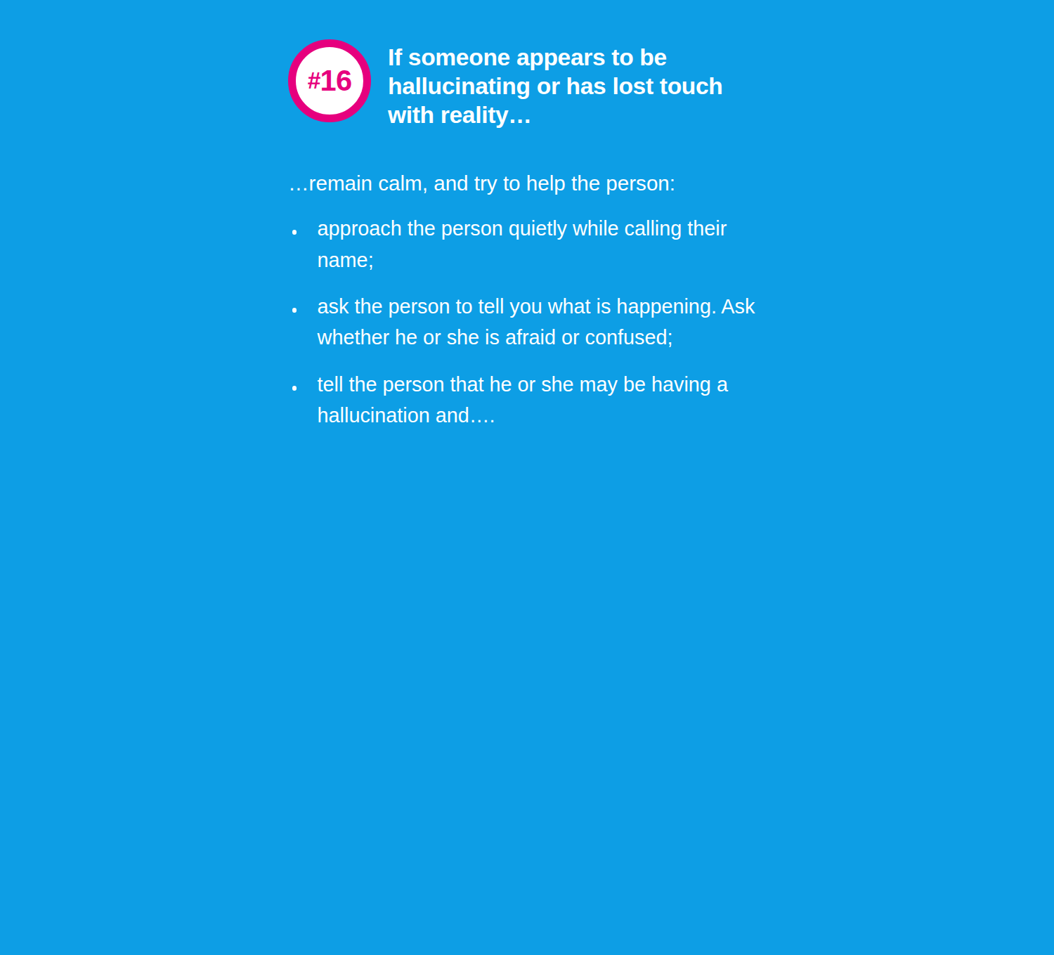#16
If someone appears to be hallucinating or has lost touch with reality…
…remain calm, and try to help the person:
approach the person quietly while calling their name;
ask the person to tell you what is happening. Ask whether he or she is afraid or confused;
tell the person that he or she may be having a hallucination and….